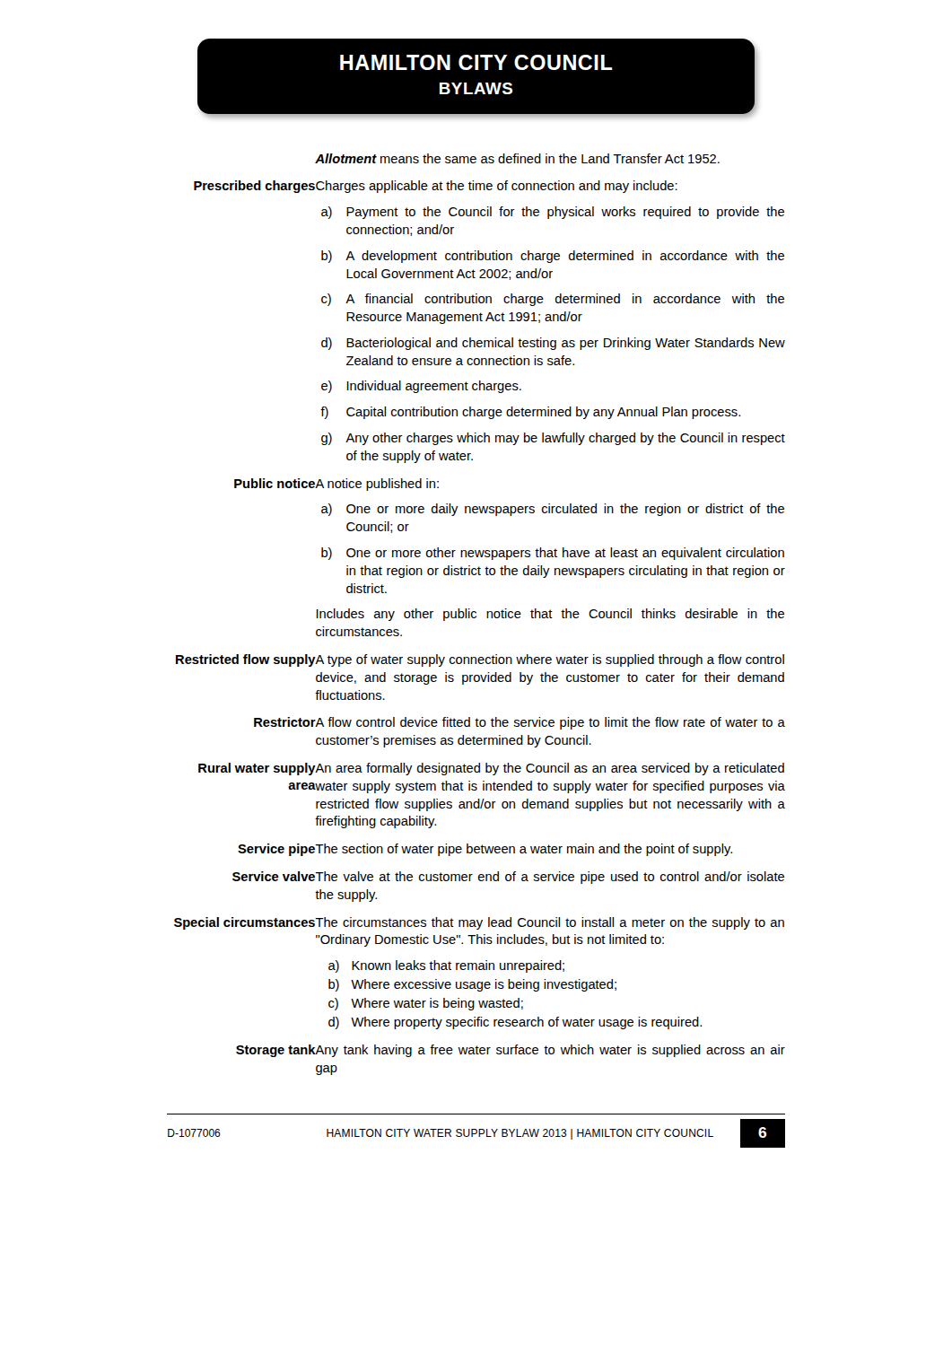HAMILTON CITY COUNCIL
BYLAWS
| | Allotment means the same as defined in the Land Transfer Act 1952. |
| Prescribed charges | Charges applicable at the time of connection and may include: a) Payment to the Council for the physical works required to provide the connection; and/or b) A development contribution charge determined in accordance with the Local Government Act 2002; and/or c) A financial contribution charge determined in accordance with the Resource Management Act 1991; and/or d) Bacteriological and chemical testing as per Drinking Water Standards New Zealand to ensure a connection is safe. e) Individual agreement charges. f) Capital contribution charge determined by any Annual Plan process. g) Any other charges which may be lawfully charged by the Council in respect of the supply of water. |
| Public notice | A notice published in: a) One or more daily newspapers circulated in the region or district of the Council; or b) One or more other newspapers that have at least an equivalent circulation in that region or district to the daily newspapers circulating in that region or district. Includes any other public notice that the Council thinks desirable in the circumstances. |
| Restricted flow supply | A type of water supply connection where water is supplied through a flow control device, and storage is provided by the customer to cater for their demand fluctuations. |
| Restrictor | A flow control device fitted to the service pipe to limit the flow rate of water to a customer’s premises as determined by Council. |
| Rural water supply area | An area formally designated by the Council as an area serviced by a reticulated water supply system that is intended to supply water for specified purposes via restricted flow supplies and/or on demand supplies but not necessarily with a firefighting capability. |
| Service pipe | The section of water pipe between a water main and the point of supply. |
| Service valve | The valve at the customer end of a service pipe used to control and/or isolate the supply. |
| Special circumstances | The circumstances that may lead Council to install a meter on the supply to an "Ordinary Domestic Use". This includes, but is not limited to: a) Known leaks that remain unrepaired; b) Where excessive usage is being investigated; c) Where water is being wasted; d) Where property specific research of water usage is required. |
| Storage tank | Any tank having a free water surface to which water is supplied across an air gap |
D-1077006
HAMILTON CITY WATER SUPPLY BYLAW 2013 | HAMILTON CITY COUNCIL
6